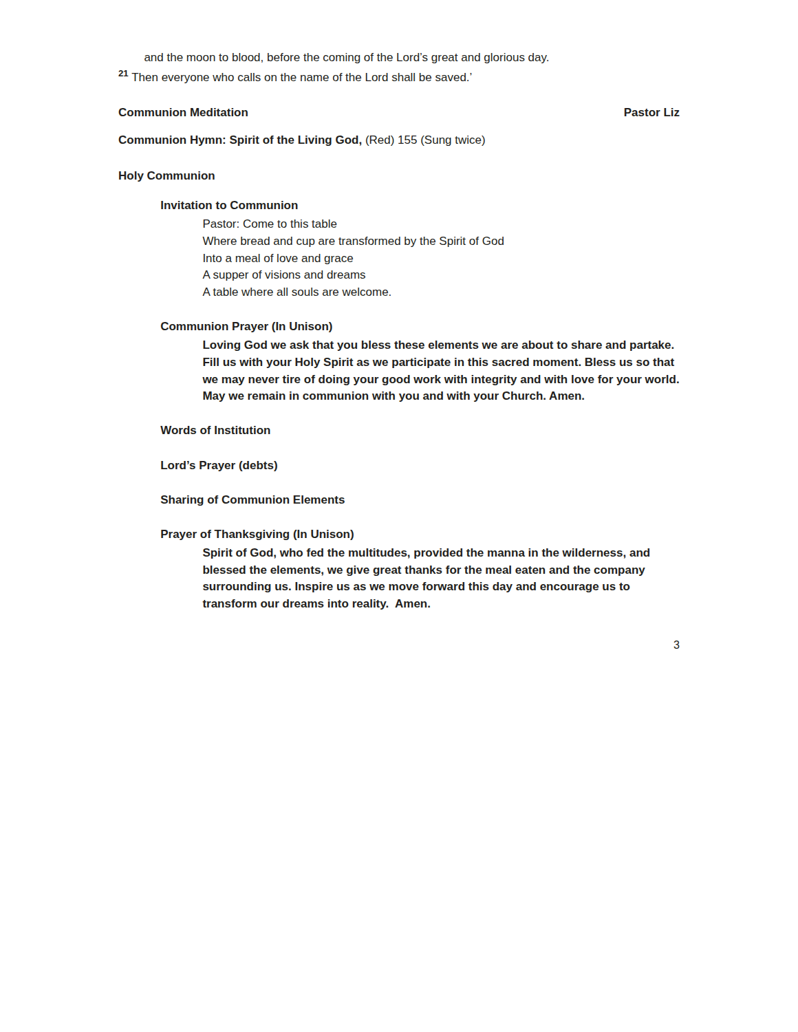and the moon to blood, before the coming of the Lord’s great and glorious day.
21 Then everyone who calls on the name of the Lord shall be saved.’
Communion Meditation Pastor Liz
Communion Hymn: Spirit of the Living God, (Red) 155 (Sung twice)
Holy Communion
Invitation to Communion
Pastor: Come to this table
Where bread and cup are transformed by the Spirit of God
Into a meal of love and grace
A supper of visions and dreams
A table where all souls are welcome.
Communion Prayer (In Unison)
Loving God we ask that you bless these elements we are about to share and partake. Fill us with your Holy Spirit as we participate in this sacred moment. Bless us so that we may never tire of doing your good work with integrity and with love for your world. May we remain in communion with you and with your Church. Amen.
Words of Institution
Lord’s Prayer (debts)
Sharing of Communion Elements
Prayer of Thanksgiving (In Unison)
Spirit of God, who fed the multitudes, provided the manna in the wilderness, and blessed the elements, we give great thanks for the meal eaten and the company surrounding us. Inspire us as we move forward this day and encourage us to transform our dreams into reality. Amen.
3